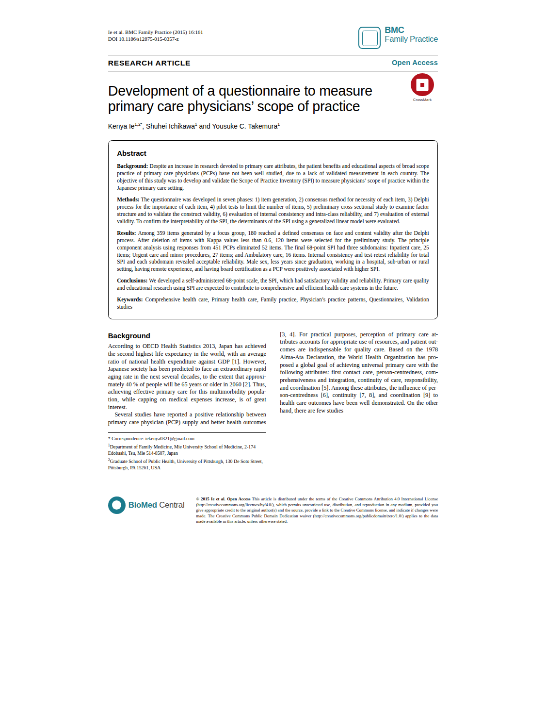Ie et al. BMC Family Practice (2015) 16:161
DOI 10.1186/s12875-015-0357-z
BMC Family Practice
RESEARCH ARTICLE
Open Access
Development of a questionnaire to measure primary care physicians’ scope of practice
CrossMark
Kenya Ie1,2*, Shuhei Ichikawa1 and Yousuke C. Takemura1
Abstract
Background: Despite an increase in research devoted to primary care attributes, the patient benefits and educational aspects of broad scope practice of primary care physicians (PCPs) have not been well studied, due to a lack of validated measurement in each country. The objective of this study was to develop and validate the Scope of Practice Inventory (SPI) to measure physicians’ scope of practice within the Japanese primary care setting.
Methods: The questionnaire was developed in seven phases: 1) item generation, 2) consensus method for necessity of each item, 3) Delphi process for the importance of each item, 4) pilot tests to limit the number of items, 5) preliminary cross-sectional study to examine factor structure and to validate the construct validity, 6) evaluation of internal consistency and intra-class reliability, and 7) evaluation of external validity. To confirm the interpretability of the SPI, the determinants of the SPI using a generalized linear model were evaluated.
Results: Among 359 items generated by a focus group, 180 reached a defined consensus on face and content validity after the Delphi process. After deletion of items with Kappa values less than 0.6, 120 items were selected for the preliminary study. The principle component analysis using responses from 451 PCPs eliminated 52 items. The final 68-point SPI had three subdomains: Inpatient care, 25 items; Urgent care and minor procedures, 27 items; and Ambulatory care, 16 items. Internal consistency and test-retest reliability for total SPI and each subdomain revealed acceptable reliability. Male sex, less years since graduation, working in a hospital, sub-urban or rural setting, having remote experience, and having board certification as a PCP were positively associated with higher SPI.
Conclusions: We developed a self-administered 68-point scale, the SPI, which had satisfactory validity and reliability. Primary care quality and educational research using SPI are expected to contribute to comprehensive and efficient health care systems in the future.
Keywords: Comprehensive health care, Primary health care, Family practice, Physician’s practice patterns, Questionnaires, Validation studies
Background
According to OECD Health Statistics 2013, Japan has achieved the second highest life expectancy in the world, with an average ratio of national health expenditure against GDP [1]. However, Japanese society has been predicted to face an extraordinary rapid aging rate in the next several decades, to the extent that approximately 40 % of people will be 65 years or older in 2060 [2]. Thus, achieving effective primary care for this multimorbidity population, while capping on medical expenses increase, is of great interest.
Several studies have reported a positive relationship between primary care physician (PCP) supply and better health outcomes [3, 4]. For practical purposes, perception of primary care attributes accounts for appropriate use of resources, and patient outcomes are indispensable for quality care. Based on the 1978 Alma-Ata Declaration, the World Health Organization has proposed a global goal of achieving universal primary care with the following attributes: first contact care, person-centredness, comprehensiveness and integration, continuity of care, responsibility, and coordination [5]. Among these attributes, the influence of person-centredness [6], continuity [7, 8], and coordination [9] to health care outcomes have been well demonstrated. On the other hand, there are few studies
* Correspondence: iekenya0321@gmail.com
1Department of Family Medicine, Mie University School of Medicine, 2-174 Edobashi, Tsu, Mie 514-8507, Japan
2Graduate School of Public Health, University of Pittsburgh, 130 De Soto Street, Pittsburgh, PA 15261, USA
BioMed Central
© 2015 Ie et al. Open Access This article is distributed under the terms of the Creative Commons Attribution 4.0 International License (http://creativecommons.org/licenses/by/4.0/), which permits unrestricted use, distribution, and reproduction in any medium, provided you give appropriate credit to the original author(s) and the source, provide a link to the Creative Commons license, and indicate if changes were made. The Creative Commons Public Domain Dedication waiver (http://creativecommons.org/publicdomain/zero/1.0/) applies to the data made available in this article, unless otherwise stated.